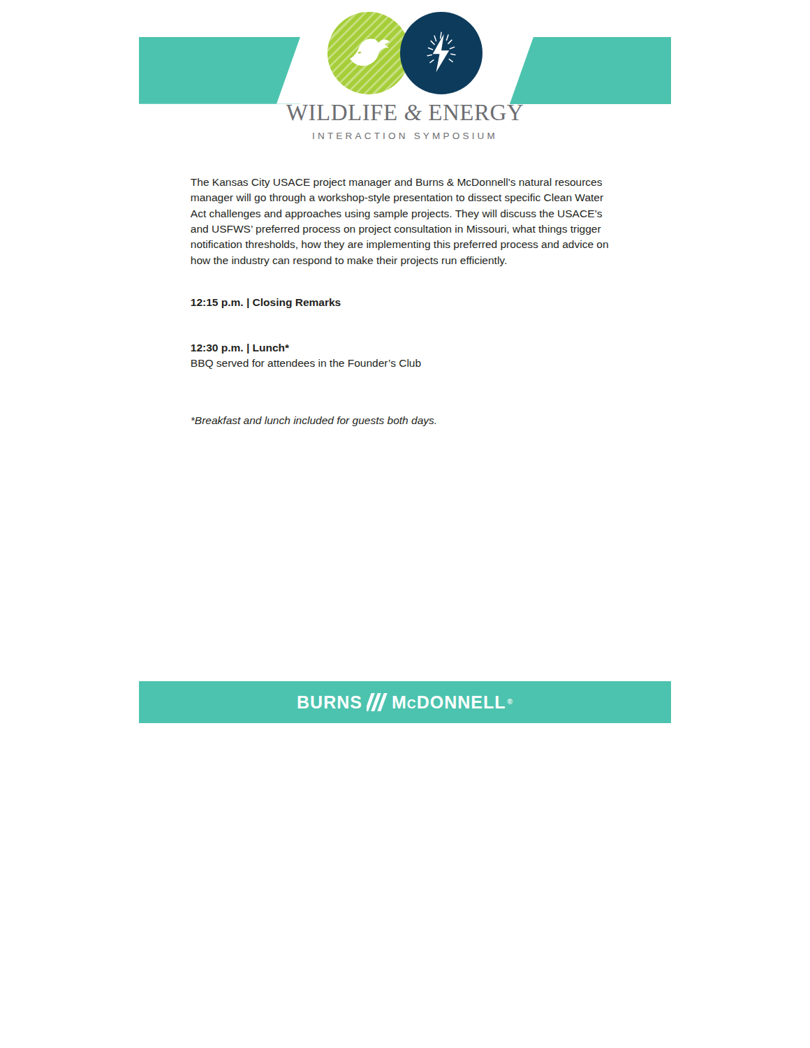WILDLIFE & ENERGY
INTERACTION SYMPOSIUM
The Kansas City USACE project manager and Burns & McDonnell's natural resources manager will go through a workshop-style presentation to dissect specific Clean Water Act challenges and approaches using sample projects. They will discuss the USACE’s and USFWS’ preferred process on project consultation in Missouri, what things trigger notification thresholds, how they are implementing this preferred process and advice on how the industry can respond to make their projects run efficiently.
12:15 p.m. | Closing Remarks
12:30 p.m. | Lunch*
BBQ served for attendees in the Founder’s Club
*Breakfast and lunch included for guests both days.
BURNS Mc DONNELL®